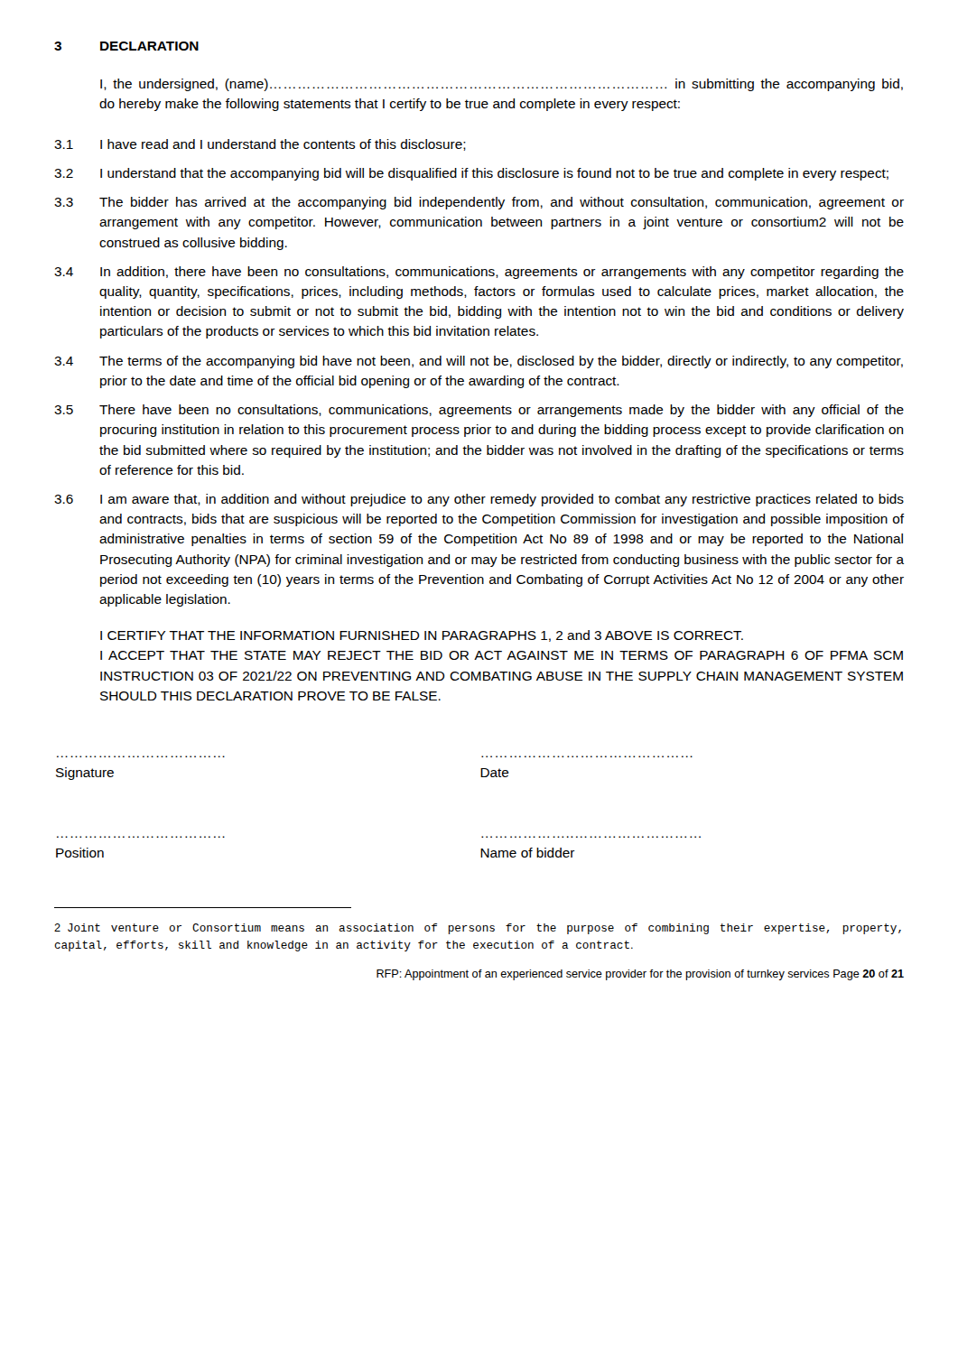3
DECLARATION
I, the undersigned, (name)………………………………………………………………………… in submitting the accompanying bid, do hereby make the following statements that I certify to be true and complete in every respect:
3.1
I have read and I understand the contents of this disclosure;
3.2
I understand that the accompanying bid will be disqualified if this disclosure is found not to be true and complete in every respect;
3.3
The bidder has arrived at the accompanying bid independently from, and without consultation, communication, agreement or arrangement with any competitor. However, communication between partners in a joint venture or consortium2 will not be construed as collusive bidding.
3.4
In addition, there have been no consultations, communications, agreements or arrangements with any competitor regarding the quality, quantity, specifications, prices, including methods, factors or formulas used to calculate prices, market allocation, the intention or decision to submit or not to submit the bid, bidding with the intention not to win the bid and conditions or delivery particulars of the products or services to which this bid invitation relates.
3.4
The terms of the accompanying bid have not been, and will not be, disclosed by the bidder, directly or indirectly, to any competitor, prior to the date and time of the official bid opening or of the awarding of the contract.
3.5
There have been no consultations, communications, agreements or arrangements made by the bidder with any official of the procuring institution in relation to this procurement process prior to and during the bidding process except to provide clarification on the bid submitted where so required by the institution; and the bidder was not involved in the drafting of the specifications or terms of reference for this bid.
3.6
I am aware that, in addition and without prejudice to any other remedy provided to combat any restrictive practices related to bids and contracts, bids that are suspicious will be reported to the Competition Commission for investigation and possible imposition of administrative penalties in terms of section 59 of the Competition Act No 89 of 1998 and or may be reported to the National Prosecuting Authority (NPA) for criminal investigation and or may be restricted from conducting business with the public sector for a period not exceeding ten (10) years in terms of the Prevention and Combating of Corrupt Activities Act No 12 of 2004 or any other applicable legislation.
I CERTIFY THAT THE INFORMATION FURNISHED IN PARAGRAPHS 1, 2 and 3 ABOVE IS CORRECT.
I ACCEPT THAT THE STATE MAY REJECT THE BID OR ACT AGAINST ME IN TERMS OF PARAGRAPH 6 OF PFMA SCM INSTRUCTION 03 OF 2021/22 ON PREVENTING AND COMBATING ABUSE IN THE SUPPLY CHAIN MANAGEMENT SYSTEM SHOULD THIS DECLARATION PROVE TO BE FALSE.
| ……………………………… Signature | ……………………………………… Date |
| ……………………………… Position | ………………..……………………… Name of bidder |
2 Joint venture or Consortium means an association of persons for the purpose of combining their expertise, property, capital, efforts, skill and knowledge in an activity for the execution of a contract.
RFP: Appointment of an experienced service provider for the provision of turnkey services Page 20 of 21